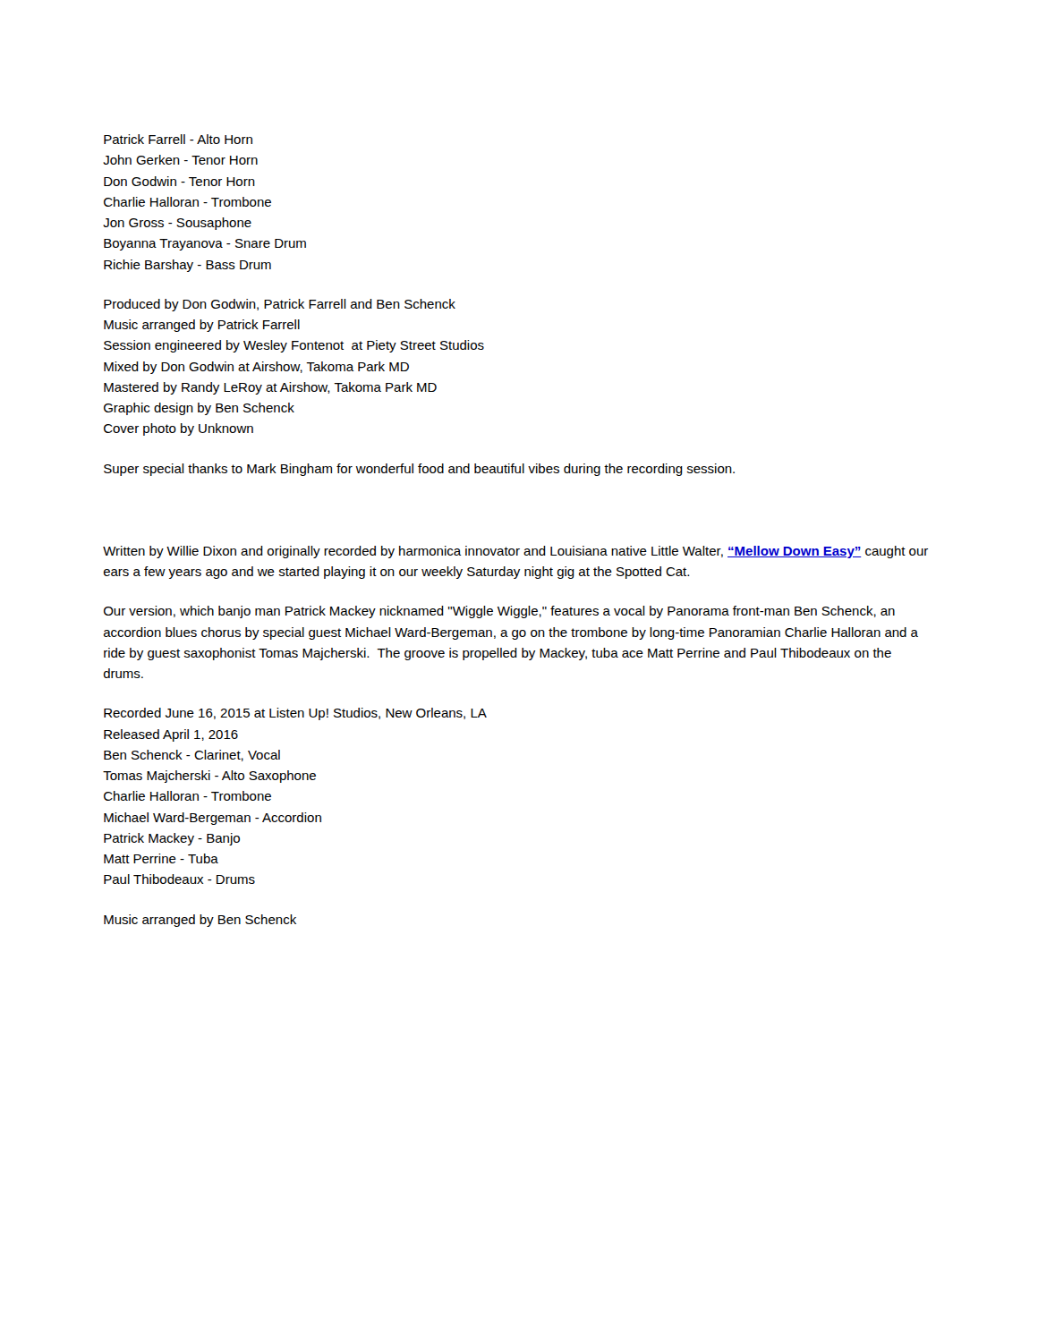Patrick Farrell - Alto Horn
John Gerken - Tenor Horn
Don Godwin - Tenor Horn
Charlie Halloran - Trombone
Jon Gross - Sousaphone
Boyanna Trayanova - Snare Drum
Richie Barshay - Bass Drum
Produced by Don Godwin, Patrick Farrell and Ben Schenck
Music arranged by Patrick Farrell
Session engineered by Wesley Fontenot at Piety Street Studios
Mixed by Don Godwin at Airshow, Takoma Park MD
Mastered by Randy LeRoy at Airshow, Takoma Park MD
Graphic design by Ben Schenck
Cover photo by Unknown
Super special thanks to Mark Bingham for wonderful food and beautiful vibes during the recording session.
Written by Willie Dixon and originally recorded by harmonica innovator and Louisiana native Little Walter, “Mellow Down Easy” caught our ears a few years ago and we started playing it on our weekly Saturday night gig at the Spotted Cat.
Our version, which banjo man Patrick Mackey nicknamed "Wiggle Wiggle," features a vocal by Panorama front-man Ben Schenck, an accordion blues chorus by special guest Michael Ward-Bergeman, a go on the trombone by long-time Panoramian Charlie Halloran and a ride by guest saxophonist Tomas Majcherski. The groove is propelled by Mackey, tuba ace Matt Perrine and Paul Thibodeaux on the drums.
Recorded June 16, 2015 at Listen Up! Studios, New Orleans, LA
Released April 1, 2016
Ben Schenck - Clarinet, Vocal
Tomas Majcherski - Alto Saxophone
Charlie Halloran - Trombone
Michael Ward-Bergeman - Accordion
Patrick Mackey - Banjo
Matt Perrine - Tuba
Paul Thibodeaux - Drums
Music arranged by Ben Schenck